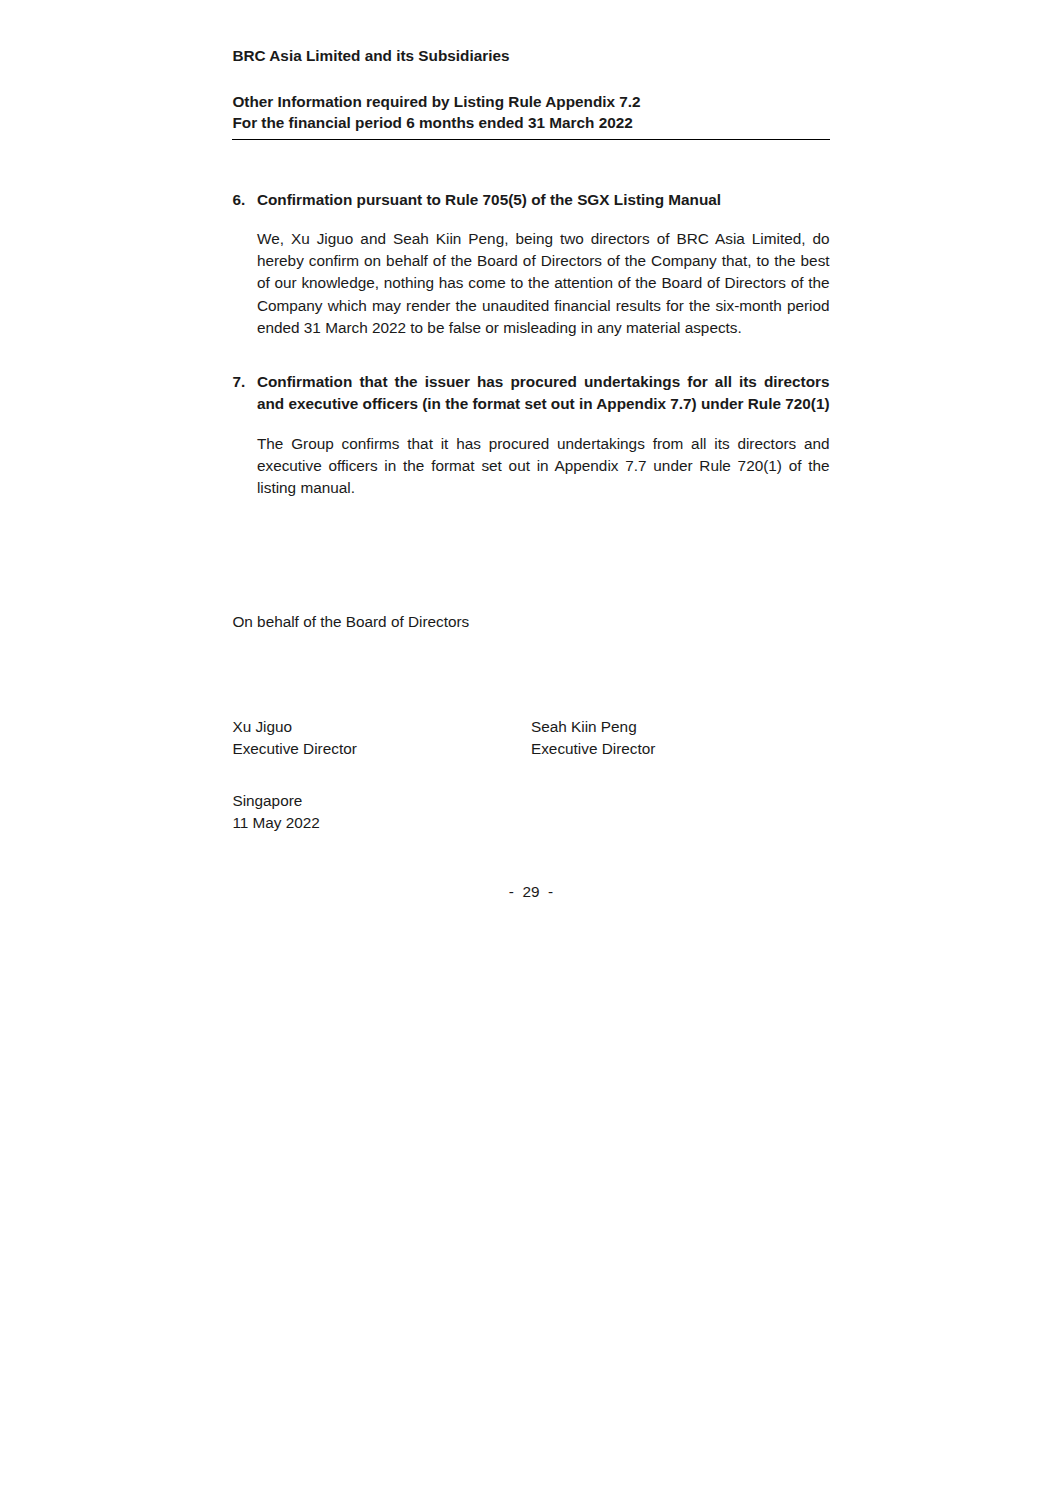BRC Asia Limited and its Subsidiaries
Other Information required by Listing Rule Appendix 7.2
For the financial period 6 months ended 31 March 2022
Confirmation pursuant to Rule 705(5) of the SGX Listing Manual
We, Xu Jiguo and Seah Kiin Peng, being two directors of BRC Asia Limited, do hereby confirm on behalf of the Board of Directors of the Company that, to the best of our knowledge, nothing has come to the attention of the Board of Directors of the Company which may render the unaudited financial results for the six-month period ended 31 March 2022 to be false or misleading in any material aspects.
Confirmation that the issuer has procured undertakings for all its directors and executive officers (in the format set out in Appendix 7.7) under Rule 720(1)
The Group confirms that it has procured undertakings from all its directors and executive officers in the format set out in Appendix 7.7 under Rule 720(1) of the listing manual.
On behalf of the Board of Directors
| Xu Jiguo Executive Director | Seah Kiin Peng Executive Director |
Singapore
11 May 2022
- 29 -